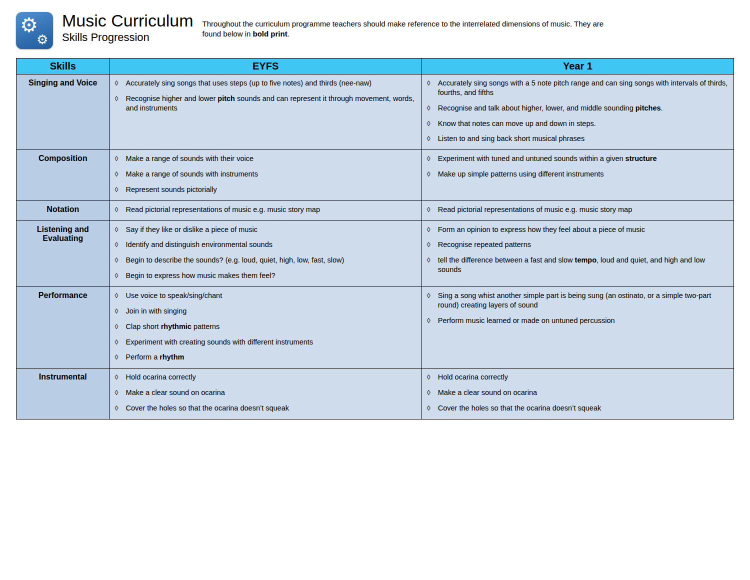Music Curriculum
Skills Progression
Throughout the curriculum programme teachers should make reference to the interrelated dimensions of music. They are found below in bold print.
| Skills | EYFS | Year 1 |
| --- | --- | --- |
| Singing and Voice | Accurately sing songs that uses steps (up to five notes) and thirds (nee-naw) Recognise higher and lower pitch sounds and can represent it through movement, words, and instruments | Accurately sing songs with a 5 note pitch range and can sing songs with intervals of thirds, fourths, and fifths Recognise and talk about higher, lower, and middle sounding pitches . Know that notes can move up and down in steps. Listen to and sing back short musical phrases |
| Composition | Make a range of sounds with their voice Make a range of sounds with instruments Represent sounds pictorially | Experiment with tuned and untuned sounds within a given structure Make up simple patterns using different instruments |
| Notation | Read pictorial representations of music e.g. music story map | Read pictorial representations of music e.g. music story map |
| Listening and Evaluating | Say if they like or dislike a piece of music Identify and distinguish environmental sounds Begin to describe the sounds? (e.g. loud, quiet, high, low, fast, slow) Begin to express how music makes them feel? | Form an opinion to express how they feel about a piece of music Recognise repeated patterns tell the difference between a fast and slow tempo , loud and quiet, and high and low sounds |
| Performance | Use voice to speak/sing/chant Join in with singing Clap short rhythmic patterns Experiment with creating sounds with different instruments Perform a rhythm | Sing a song whist another simple part is being sung (an ostinato, or a simple two-part round) creating layers of sound Perform music learned or made on untuned percussion |
| Instrumental | Hold ocarina correctly Make a clear sound on ocarina Cover the holes so that the ocarina doesn’t squeak | Hold ocarina correctly Make a clear sound on ocarina Cover the holes so that the ocarina doesn’t squeak |